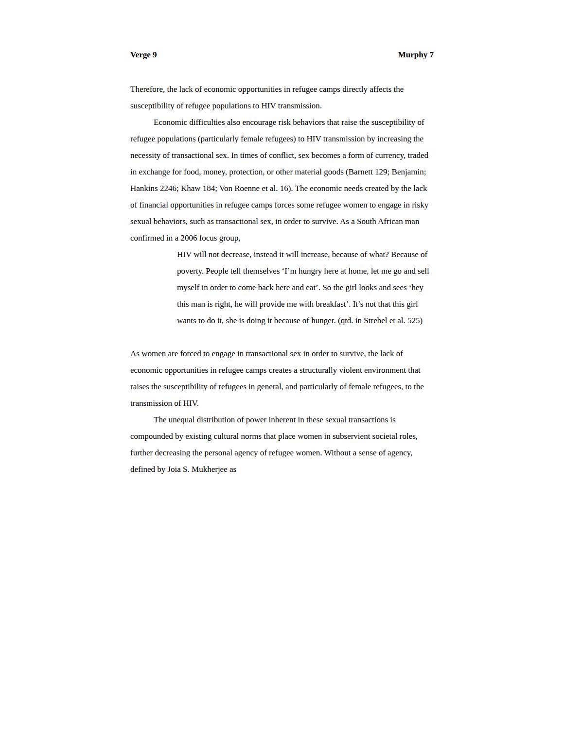Verge 9 Murphy 7
Therefore, the lack of economic opportunities in refugee camps directly affects the susceptibility of refugee populations to HIV transmission.
Economic difficulties also encourage risk behaviors that raise the susceptibility of refugee populations (particularly female refugees) to HIV transmission by increasing the necessity of transactional sex. In times of conflict, sex becomes a form of currency, traded in exchange for food, money, protection, or other material goods (Barnett 129; Benjamin; Hankins 2246; Khaw 184; Von Roenne et al. 16). The economic needs created by the lack of financial opportunities in refugee camps forces some refugee women to engage in risky sexual behaviors, such as transactional sex, in order to survive. As a South African man confirmed in a 2006 focus group,
HIV will not decrease, instead it will increase, because of what? Because of poverty. People tell themselves ‘I’m hungry here at home, let me go and sell myself in order to come back here and eat’. So the girl looks and sees ‘hey this man is right, he will provide me with breakfast’. It’s not that this girl wants to do it, she is doing it because of hunger. (qtd. in Strebel et al. 525)
As women are forced to engage in transactional sex in order to survive, the lack of economic opportunities in refugee camps creates a structurally violent environment that raises the susceptibility of refugees in general, and particularly of female refugees, to the transmission of HIV.
The unequal distribution of power inherent in these sexual transactions is compounded by existing cultural norms that place women in subservient societal roles, further decreasing the personal agency of refugee women. Without a sense of agency, defined by Joia S. Mukherjee as